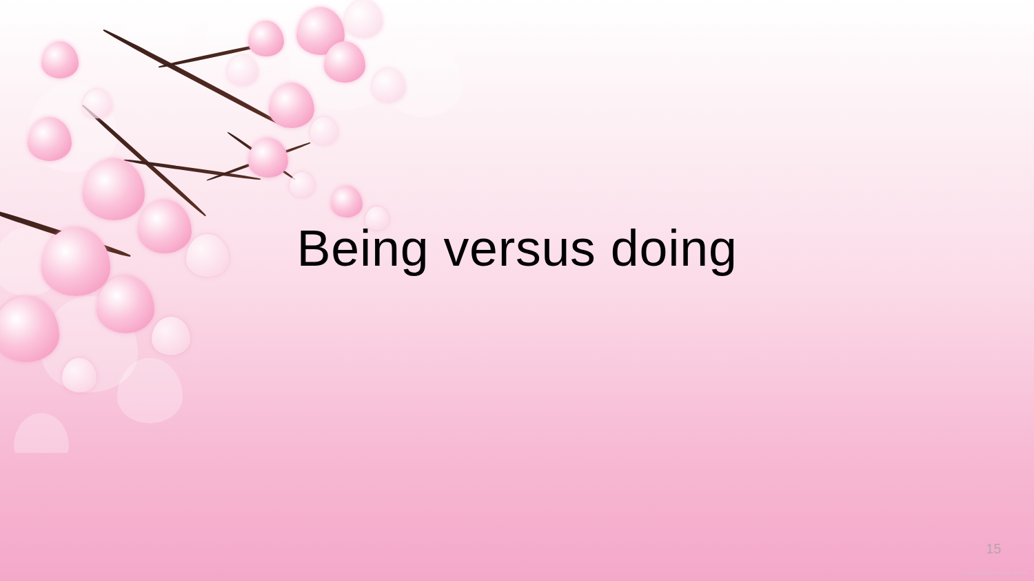Being versus doing
15
©TemplatesWise.com